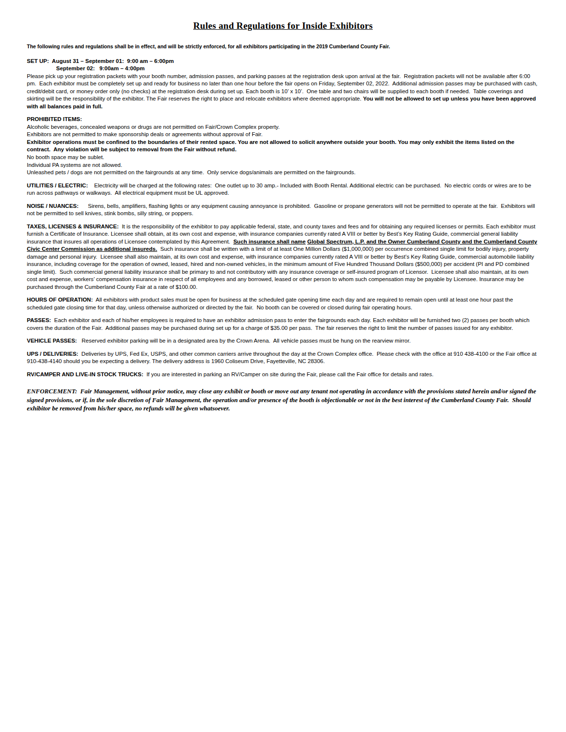Rules and Regulations for Inside Exhibitors
The following rules and regulations shall be in effect, and will be strictly enforced, for all exhibitors participating in the 2019 Cumberland County Fair.
SET UP: August 31 – September 01: 9:00 am – 6:00pm
September 02: 9:00am – 4:00pm
Please pick up your registration packets with your booth number, admission passes, and parking passes at the registration desk upon arrival at the fair. Registration packets will not be available after 6:00 pm. Each exhibitor must be completely set up and ready for business no later than one hour before the fair opens on Friday, September 02, 2022. Additional admission passes may be purchased with cash, credit/debit card, or money order only (no checks) at the registration desk during set up. Each booth is 10’ x 10’. One table and two chairs will be supplied to each booth if needed. Table coverings and skirting will be the responsibility of the exhibitor. The Fair reserves the right to place and relocate exhibitors where deemed appropriate. You will not be allowed to set up unless you have been approved with all balances paid in full.
PROHIBITED ITEMS:
Alcoholic beverages, concealed weapons or drugs are not permitted on Fair/Crown Complex property.
Exhibitors are not permitted to make sponsorship deals or agreements without approval of Fair.
Exhibitor operations must be confined to the boundaries of their rented space. You are not allowed to solicit anywhere outside your booth. You may only exhibit the items listed on the contract. Any violation will be subject to removal from the Fair without refund.
No booth space may be sublet.
Individual PA systems are not allowed.
Unleashed pets / dogs are not permitted on the fairgrounds at any time. Only service dogs/animals are permitted on the fairgrounds.
UTILITIES / ELECTRIC: Electricity will be charged at the following rates: One outlet up to 30 amp.- Included with Booth Rental. Additional electric can be purchased. No electric cords or wires are to be run across pathways or walkways. All electrical equipment must be UL approved.
NOISE / NUANCES: Sirens, bells, amplifiers, flashing lights or any equipment causing annoyance is prohibited. Gasoline or propane generators will not be permitted to operate at the fair. Exhibitors will not be permitted to sell knives, stink bombs, silly string, or poppers.
TAXES, LICENSES & INSURANCE: It is the responsibility of the exhibitor to pay applicable federal, state, and county taxes and fees and for obtaining any required licenses or permits. Each exhibitor must furnish a Certificate of Insurance. Licensee shall obtain, at its own cost and expense, with insurance companies currently rated A VIII or better by Best’s Key Rating Guide, commercial general liability insurance that insures all operations of Licensee contemplated by this Agreement. Such insurance shall name Global Spectrum, L.P. and the Owner Cumberland County and the Cumberland County Civic Center Commission as additional insureds. Such insurance shall be written with a limit of at least One Million Dollars ($1,000,000) per occurrence combined single limit for bodily injury, property damage and personal injury. Licensee shall also maintain, at its own cost and expense, with insurance companies currently rated A VIII or better by Best’s Key Rating Guide, commercial automobile liability insurance, including coverage for the operation of owned, leased, hired and non-owned vehicles, in the minimum amount of Five Hundred Thousand Dollars ($500,000) per accident (PI and PD combined single limit). Such commercial general liability insurance shall be primary to and not contributory with any insurance coverage or self-insured program of Licensor. Licensee shall also maintain, at its own cost and expense, workers’ compensation insurance in respect of all employees and any borrowed, leased or other person to whom such compensation may be payable by Licensee. Insurance may be purchased through the Cumberland County Fair at a rate of $100.00.
HOURS OF OPERATION: All exhibitors with product sales must be open for business at the scheduled gate opening time each day and are required to remain open until at least one hour past the scheduled gate closing time for that day, unless otherwise authorized or directed by the fair. No booth can be covered or closed during fair operating hours.
PASSES: Each exhibitor and each of his/her employees is required to have an exhibitor admission pass to enter the fairgrounds each day. Each exhibitor will be furnished two (2) passes per booth which covers the duration of the Fair. Additional passes may be purchased during set up for a charge of $35.00 per pass. The fair reserves the right to limit the number of passes issued for any exhibitor.
VEHICLE PASSES: Reserved exhibitor parking will be in a designated area by the Crown Arena. All vehicle passes must be hung on the rearview mirror.
UPS / DELIVERIES: Deliveries by UPS, Fed Ex, USPS, and other common carriers arrive throughout the day at the Crown Complex office. Please check with the office at 910 438-4100 or the Fair office at 910-438-4140 should you be expecting a delivery. The delivery address is 1960 Coliseum Drive, Fayetteville, NC 28306.
RV/CAMPER AND LIVE-IN STOCK TRUCKS: If you are interested in parking an RV/Camper on site during the Fair, please call the Fair office for details and rates.
ENFORCEMENT: Fair Management, without prior notice, may close any exhibit or booth or move out any tenant not operating in accordance with the provisions stated herein and/or signed the signed provisions, or if, in the sole discretion of Fair Management, the operation and/or presence of the booth is objectionable or not in the best interest of the Cumberland County Fair. Should exhibitor be removed from his/her space, no refunds will be given whatsoever.